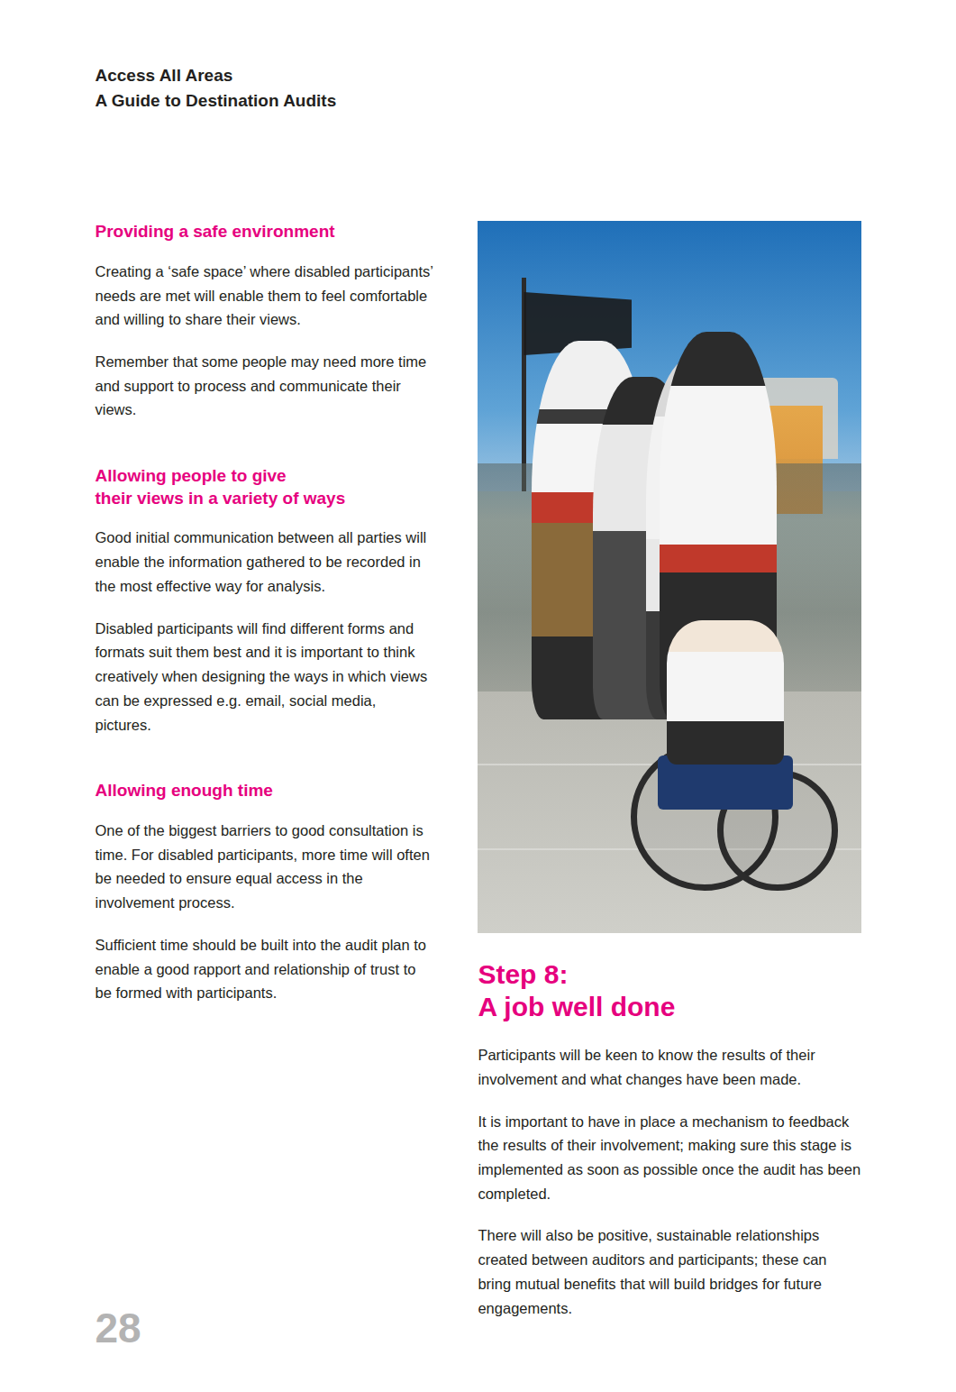Access All Areas
A Guide to Destination Audits
Providing a safe environment
Creating a ‘safe space’ where disabled participants’ needs are met will enable them to feel comfortable and willing to share their views.
Remember that some people may need more time and support to process and communicate their views.
Allowing people to give
their views in a variety of ways
Good initial communication between all parties will enable the information gathered to be recorded in the most effective way for analysis.
Disabled participants will find different forms and formats suit them best and it is important to think creatively when designing the ways in which views can be expressed e.g. email, social media, pictures.
Allowing enough time
One of the biggest barriers to good consultation is time. For disabled participants, more time will often be needed to ensure equal access in the involvement process.
Sufficient time should be built into the audit plan to enable a good rapport and relationship of trust to be formed with participants.
Step 8:
A job well done
Participants will be keen to know the results of their involvement and what changes have been made.
It is important to have in place a mechanism to feedback the results of their involvement; making sure this stage is implemented as soon as possible once the audit has been completed.
There will also be positive, sustainable relationships created between auditors and participants; these can bring mutual benefits that will build bridges for future engagements.
28